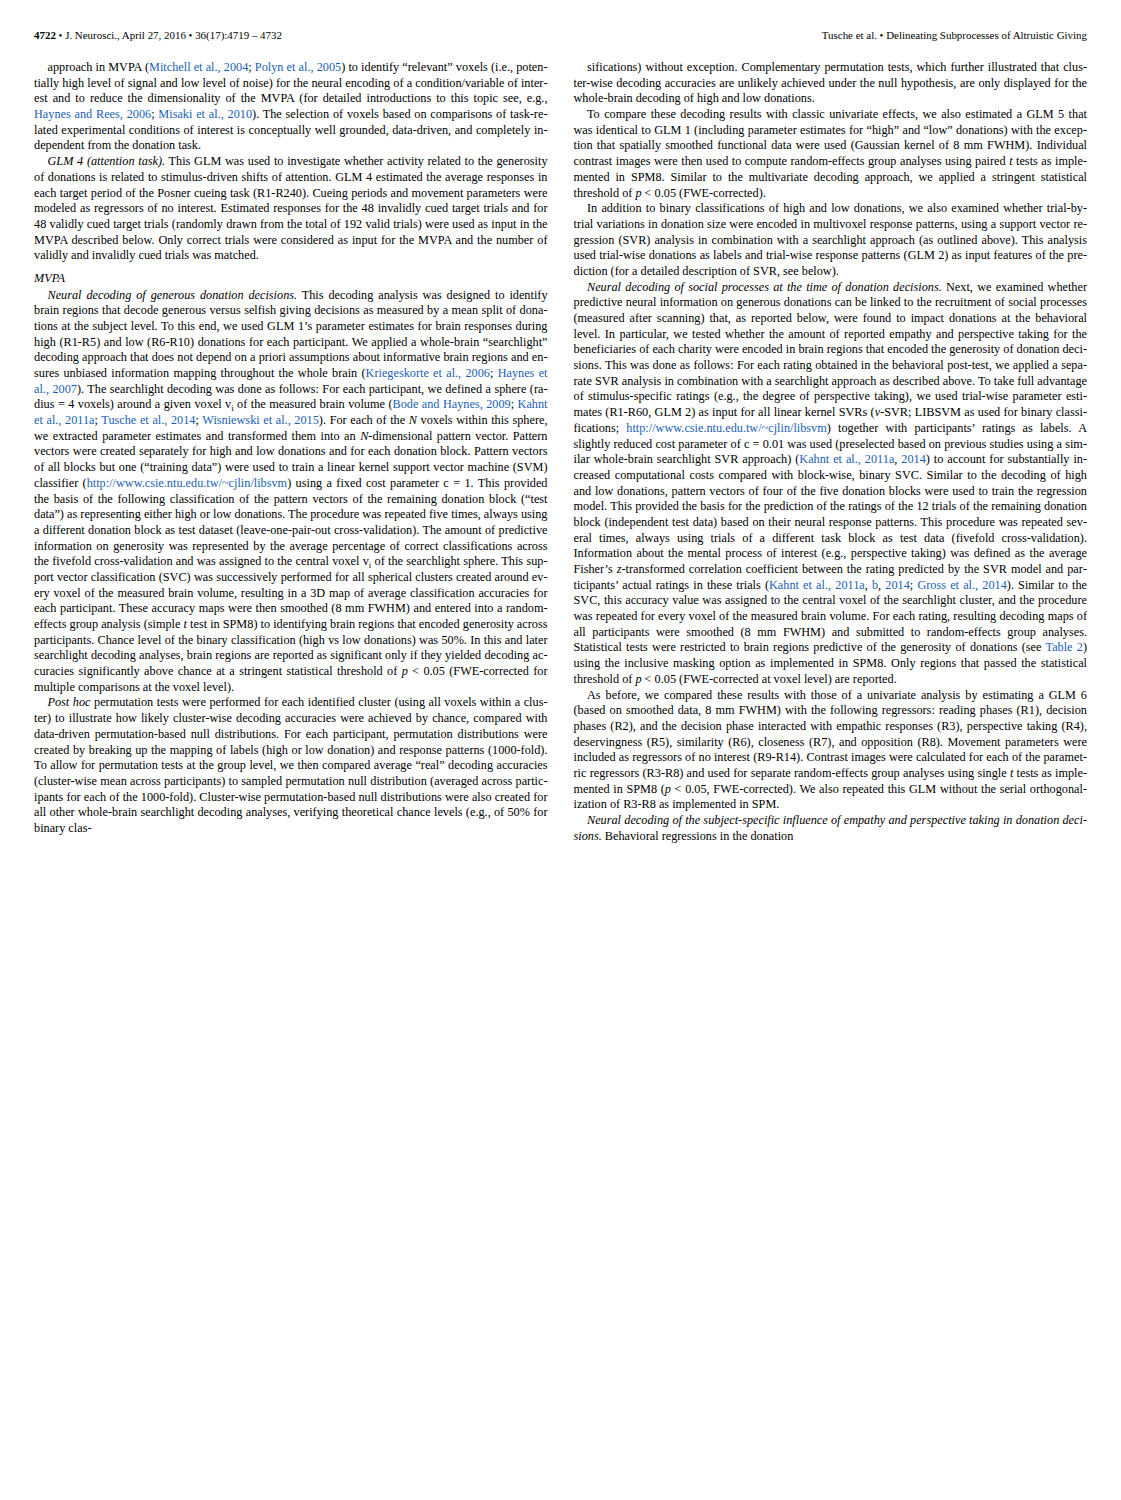4722 • J. Neurosci., April 27, 2016 • 36(17):4719 – 4732 Tusche et al. • Delineating Subprocesses of Altruistic Giving
approach in MVPA (Mitchell et al., 2004; Polyn et al., 2005) to identify “relevant” voxels (i.e., potentially high level of signal and low level of noise) for the neural encoding of a condition/variable of interest and to reduce the dimensionality of the MVPA (for detailed introductions to this topic see, e.g., Haynes and Rees, 2006; Misaki et al., 2010). The selection of voxels based on comparisons of task-related experimental conditions of interest is conceptually well grounded, data-driven, and completely independent from the donation task.
GLM 4 (attention task). This GLM was used to investigate whether activity related to the generosity of donations is related to stimulus-driven shifts of attention. GLM 4 estimated the average responses in each target period of the Posner cueing task (R1-R240). Cueing periods and movement parameters were modeled as regressors of no interest. Estimated responses for the 48 invalidly cued target trials and for 48 validly cued target trials (randomly drawn from the total of 192 valid trials) were used as input in the MVPA described below. Only correct trials were considered as input for the MVPA and the number of validly and invalidly cued trials was matched.
MVPA
Neural decoding of generous donation decisions. This decoding analysis was designed to identify brain regions that decode generous versus selfish giving decisions as measured by a mean split of donations at the subject level. To this end, we used GLM 1’s parameter estimates for brain responses during high (R1-R5) and low (R6-R10) donations for each participant. We applied a whole-brain “searchlight” decoding approach that does not depend on a priori assumptions about informative brain regions and ensures unbiased information mapping throughout the whole brain (Kriegeskorte et al., 2006; Haynes et al., 2007). The searchlight decoding was done as follows: For each participant, we defined a sphere (radius = 4 voxels) around a given voxel vi of the measured brain volume (Bode and Haynes, 2009; Kahnt et al., 2011a; Tusche et al., 2014; Wisniewski et al., 2015). For each of the N voxels within this sphere, we extracted parameter estimates and transformed them into an N-dimensional pattern vector. Pattern vectors were created separately for high and low donations and for each donation block. Pattern vectors of all blocks but one (“training data”) were used to train a linear kernel support vector machine (SVM) classifier (http://www.csie.ntu.edu.tw/~cjlin/libsvm) using a fixed cost parameter c = 1. This provided the basis of the following classification of the pattern vectors of the remaining donation block (“test data”) as representing either high or low donations. The procedure was repeated five times, always using a different donation block as test dataset (leave-one-pair-out cross-validation). The amount of predictive information on generosity was represented by the average percentage of correct classifications across the fivefold cross-validation and was assigned to the central voxel vi of the searchlight sphere. This support vector classification (SVC) was successively performed for all spherical clusters created around every voxel of the measured brain volume, resulting in a 3D map of average classification accuracies for each participant. These accuracy maps were then smoothed (8 mm FWHM) and entered into a random-effects group analysis (simple t test in SPM8) to identifying brain regions that encoded generosity across participants. Chance level of the binary classification (high vs low donations) was 50%. In this and later searchlight decoding analyses, brain regions are reported as significant only if they yielded decoding accuracies significantly above chance at a stringent statistical threshold of p < 0.05 (FWE-corrected for multiple comparisons at the voxel level).
Post hoc permutation tests were performed for each identified cluster (using all voxels within a cluster) to illustrate how likely cluster-wise decoding accuracies were achieved by chance, compared with data-driven permutation-based null distributions. For each participant, permutation distributions were created by breaking up the mapping of labels (high or low donation) and response patterns (1000-fold). To allow for permutation tests at the group level, we then compared average “real” decoding accuracies (cluster-wise mean across participants) to sampled permutation null distribution (averaged across participants for each of the 1000-fold). Cluster-wise permutation-based null distributions were also created for all other whole-brain searchlight decoding analyses, verifying theoretical chance levels (e.g., of 50% for binary clas-
sifications) without exception. Complementary permutation tests, which further illustrated that cluster-wise decoding accuracies are unlikely achieved under the null hypothesis, are only displayed for the whole-brain decoding of high and low donations.
To compare these decoding results with classic univariate effects, we also estimated a GLM 5 that was identical to GLM 1 (including parameter estimates for “high” and “low” donations) with the exception that spatially smoothed functional data were used (Gaussian kernel of 8 mm FWHM). Individual contrast images were then used to compute random-effects group analyses using paired t tests as implemented in SPM8. Similar to the multivariate decoding approach, we applied a stringent statistical threshold of p < 0.05 (FWE-corrected).
In addition to binary classifications of high and low donations, we also examined whether trial-by-trial variations in donation size were encoded in multivoxel response patterns, using a support vector regression (SVR) analysis in combination with a searchlight approach (as outlined above). This analysis used trial-wise donations as labels and trial-wise response patterns (GLM 2) as input features of the prediction (for a detailed description of SVR, see below).
Neural decoding of social processes at the time of donation decisions. Next, we examined whether predictive neural information on generous donations can be linked to the recruitment of social processes (measured after scanning) that, as reported below, were found to impact donations at the behavioral level. In particular, we tested whether the amount of reported empathy and perspective taking for the beneficiaries of each charity were encoded in brain regions that encoded the generosity of donation decisions. This was done as follows: For each rating obtained in the behavioral post-test, we applied a separate SVR analysis in combination with a searchlight approach as described above. To take full advantage of stimulus-specific ratings (e.g., the degree of perspective taking), we used trial-wise parameter estimates (R1-R60, GLM 2) as input for all linear kernel SVRs (ν-SVR; LIBSVM as used for binary classifications; http://www.csie.ntu.edu.tw/~cjlin/libsvm) together with participants’ ratings as labels. A slightly reduced cost parameter of c = 0.01 was used (preselected based on previous studies using a similar whole-brain searchlight SVR approach) (Kahnt et al., 2011a, 2014) to account for substantially increased computational costs compared with block-wise, binary SVC. Similar to the decoding of high and low donations, pattern vectors of four of the five donation blocks were used to train the regression model. This provided the basis for the prediction of the ratings of the 12 trials of the remaining donation block (independent test data) based on their neural response patterns. This procedure was repeated several times, always using trials of a different task block as test data (fivefold cross-validation). Information about the mental process of interest (e.g., perspective taking) was defined as the average Fisher’s z-transformed correlation coefficient between the rating predicted by the SVR model and participants’ actual ratings in these trials (Kahnt et al., 2011a, b, 2014; Gross et al., 2014). Similar to the SVC, this accuracy value was assigned to the central voxel of the searchlight cluster, and the procedure was repeated for every voxel of the measured brain volume. For each rating, resulting decoding maps of all participants were smoothed (8 mm FWHM) and submitted to random-effects group analyses. Statistical tests were restricted to brain regions predictive of the generosity of donations (see Table 2) using the inclusive masking option as implemented in SPM8. Only regions that passed the statistical threshold of p < 0.05 (FWE-corrected at voxel level) are reported.
As before, we compared these results with those of a univariate analysis by estimating a GLM 6 (based on smoothed data, 8 mm FWHM) with the following regressors: reading phases (R1), decision phases (R2), and the decision phase interacted with empathic responses (R3), perspective taking (R4), deservingness (R5), similarity (R6), closeness (R7), and opposition (R8). Movement parameters were included as regressors of no interest (R9-R14). Contrast images were calculated for each of the parametric regressors (R3-R8) and used for separate random-effects group analyses using single t tests as implemented in SPM8 (p < 0.05, FWE-corrected). We also repeated this GLM without the serial orthogonalization of R3-R8 as implemented in SPM.
Neural decoding of the subject-specific influence of empathy and perspective taking in donation decisions. Behavioral regressions in the donation